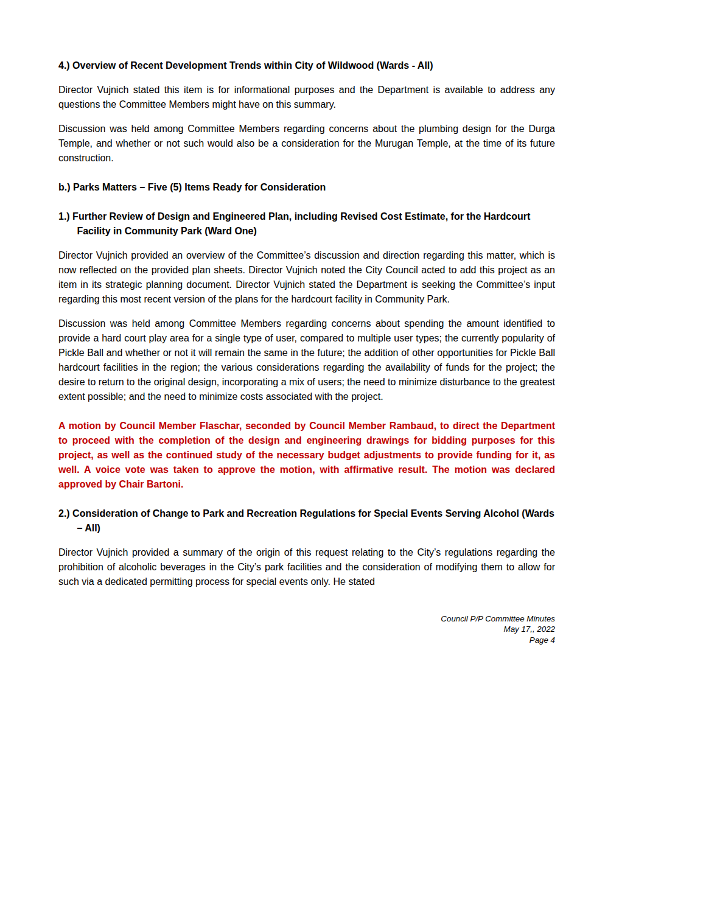4.) Overview of Recent Development Trends within City of Wildwood (Wards - All)
Director Vujnich stated this item is for informational purposes and the Department is available to address any questions the Committee Members might have on this summary.
Discussion was held among Committee Members regarding concerns about the plumbing design for the Durga Temple, and whether or not such would also be a consideration for the Murugan Temple, at the time of its future construction.
b.) Parks Matters – Five (5) Items Ready for Consideration
1.) Further Review of Design and Engineered Plan, including Revised Cost Estimate, for the Hardcourt Facility in Community Park (Ward One)
Director Vujnich provided an overview of the Committee’s discussion and direction regarding this matter, which is now reflected on the provided plan sheets. Director Vujnich noted the City Council acted to add this project as an item in its strategic planning document. Director Vujnich stated the Department is seeking the Committee’s input regarding this most recent version of the plans for the hardcourt facility in Community Park.
Discussion was held among Committee Members regarding concerns about spending the amount identified to provide a hard court play area for a single type of user, compared to multiple user types; the currently popularity of Pickle Ball and whether or not it will remain the same in the future; the addition of other opportunities for Pickle Ball hardcourt facilities in the region; the various considerations regarding the availability of funds for the project; the desire to return to the original design, incorporating a mix of users; the need to minimize disturbance to the greatest extent possible; and the need to minimize costs associated with the project.
A motion by Council Member Flaschar, seconded by Council Member Rambaud, to direct the Department to proceed with the completion of the design and engineering drawings for bidding purposes for this project, as well as the continued study of the necessary budget adjustments to provide funding for it, as well. A voice vote was taken to approve the motion, with affirmative result. The motion was declared approved by Chair Bartoni.
2.) Consideration of Change to Park and Recreation Regulations for Special Events Serving Alcohol (Wards – All)
Director Vujnich provided a summary of the origin of this request relating to the City’s regulations regarding the prohibition of alcoholic beverages in the City’s park facilities and the consideration of modifying them to allow for such via a dedicated permitting process for special events only. He stated
Council P/P Committee Minutes
May 17,, 2022
Page 4